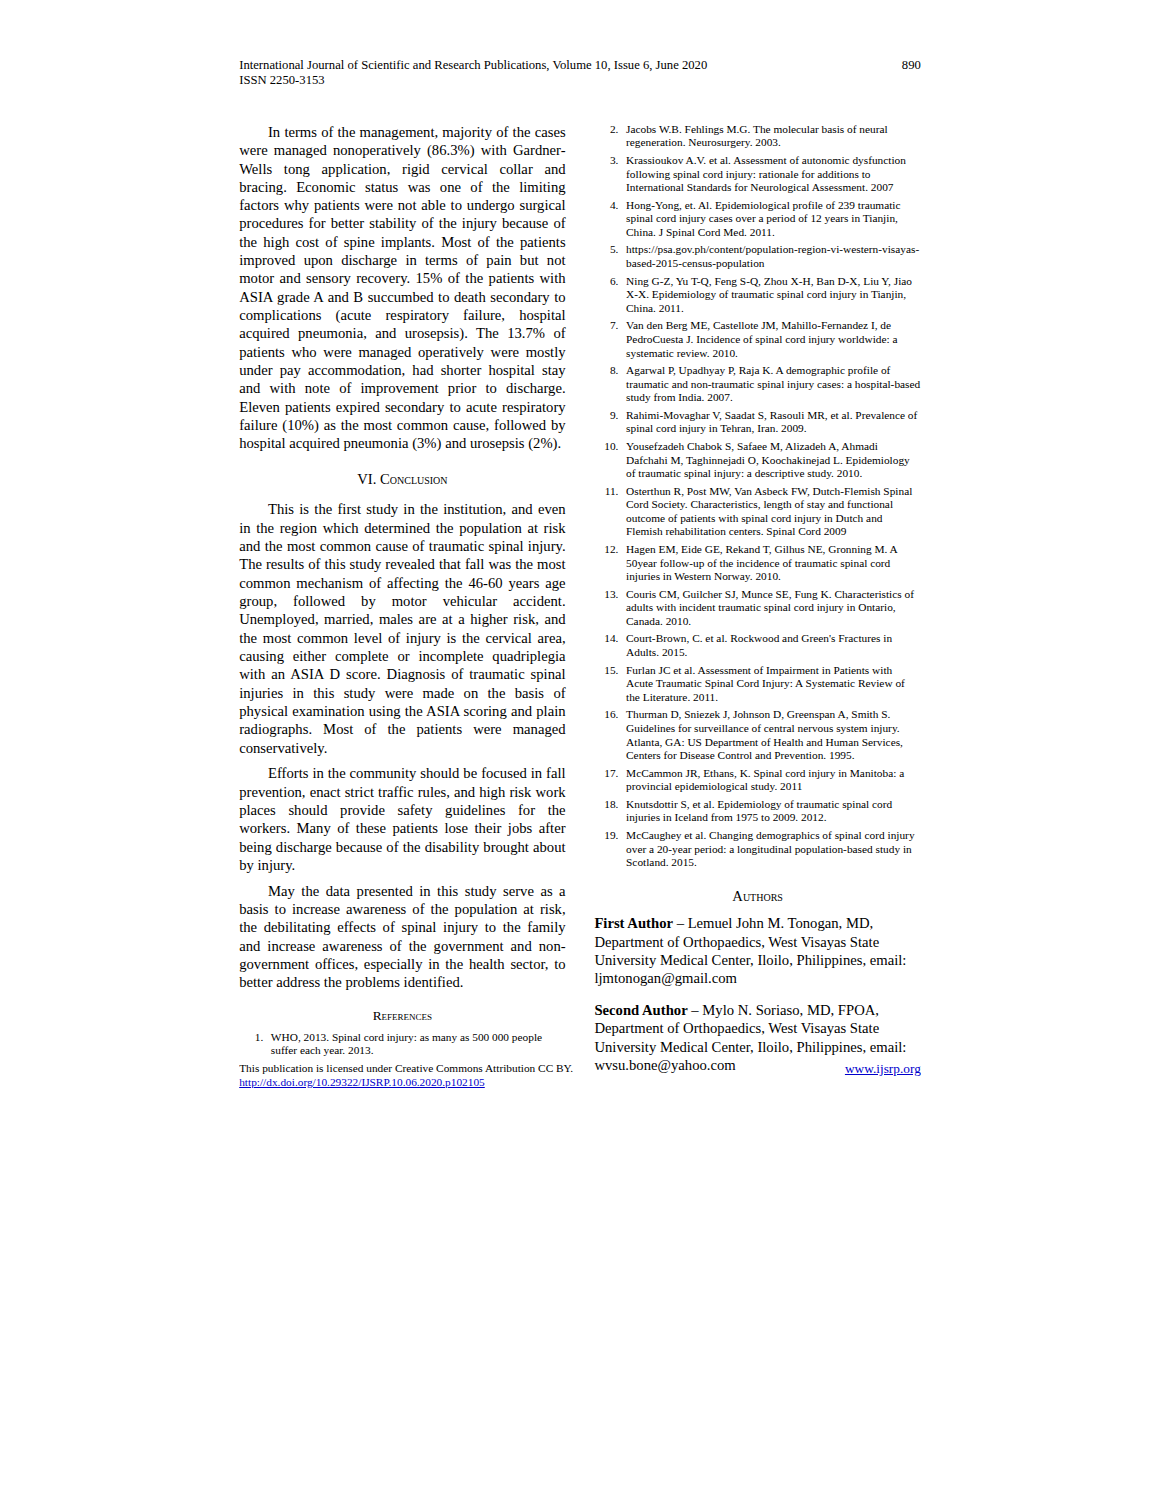International Journal of Scientific and Research Publications, Volume 10, Issue 6, June 2020
ISSN 2250-3153
890
In terms of the management, majority of the cases were managed nonoperatively (86.3%) with Gardner-Wells tong application, rigid cervical collar and bracing. Economic status was one of the limiting factors why patients were not able to undergo surgical procedures for better stability of the injury because of the high cost of spine implants. Most of the patients improved upon discharge in terms of pain but not motor and sensory recovery. 15% of the patients with ASIA grade A and B succumbed to death secondary to complications (acute respiratory failure, hospital acquired pneumonia, and urosepsis). The 13.7% of patients who were managed operatively were mostly under pay accommodation, had shorter hospital stay and with note of improvement prior to discharge. Eleven patients expired secondary to acute respiratory failure (10%) as the most common cause, followed by hospital acquired pneumonia (3%) and urosepsis (2%).
VI. Conclusion
This is the first study in the institution, and even in the region which determined the population at risk and the most common cause of traumatic spinal injury. The results of this study revealed that fall was the most common mechanism of affecting the 46-60 years age group, followed by motor vehicular accident. Unemployed, married, males are at a higher risk, and the most common level of injury is the cervical area, causing either complete or incomplete quadriplegia with an ASIA D score. Diagnosis of traumatic spinal injuries in this study were made on the basis of physical examination using the ASIA scoring and plain radiographs. Most of the patients were managed conservatively.
Efforts in the community should be focused in fall prevention, enact strict traffic rules, and high risk work places should provide safety guidelines for the workers. Many of these patients lose their jobs after being discharge because of the disability brought about by injury.
May the data presented in this study serve as a basis to increase awareness of the population at risk, the debilitating effects of spinal injury to the family and increase awareness of the government and non-government offices, especially in the health sector, to better address the problems identified.
References
WHO, 2013. Spinal cord injury: as many as 500 000 people suffer each year. 2013.
Jacobs W.B. Fehlings M.G. The molecular basis of neural regeneration. Neurosurgery. 2003.
Krassioukov A.V. et al. Assessment of autonomic dysfunction following spinal cord injury: rationale for additions to International Standards for Neurological Assessment. 2007
Hong-Yong, et. Al. Epidemiological profile of 239 traumatic spinal cord injury cases over a period of 12 years in Tianjin, China. J Spinal Cord Med. 2011.
https://psa.gov.ph/content/population-region-vi-western-visayas-based-2015-census-population
Ning G-Z, Yu T-Q, Feng S-Q, Zhou X-H, Ban D-X, Liu Y, Jiao X-X. Epidemiology of traumatic spinal cord injury in Tianjin, China. 2011.
Van den Berg ME, Castellote JM, Mahillo-Fernandez I, de PedroCuesta J. Incidence of spinal cord injury worldwide: a systematic review. 2010.
Agarwal P, Upadhyay P, Raja K. A demographic profile of traumatic and non-traumatic spinal injury cases: a hospital-based study from India. 2007.
Rahimi-Movaghar V, Saadat S, Rasouli MR, et al. Prevalence of spinal cord injury in Tehran, Iran. 2009.
Yousefzadeh Chabok S, Safaee M, Alizadeh A, Ahmadi Dafchahi M, Taghinnejadi O, Koochakinejad L. Epidemiology of traumatic spinal injury: a descriptive study. 2010.
Osterthun R, Post MW, Van Asbeck FW, Dutch-Flemish Spinal Cord Society. Characteristics, length of stay and functional outcome of patients with spinal cord injury in Dutch and Flemish rehabilitation centers. Spinal Cord 2009
Hagen EM, Eide GE, Rekand T, Gilhus NE, Gronning M. A 50year follow-up of the incidence of traumatic spinal cord injuries in Western Norway. 2010.
Couris CM, Guilcher SJ, Munce SE, Fung K. Characteristics of adults with incident traumatic spinal cord injury in Ontario, Canada. 2010.
Court-Brown, C. et al. Rockwood and Green's Fractures in Adults. 2015.
Furlan JC et al. Assessment of Impairment in Patients with Acute Traumatic Spinal Cord Injury: A Systematic Review of the Literature. 2011.
Thurman D, Sniezek J, Johnson D, Greenspan A, Smith S. Guidelines for surveillance of central nervous system injury. Atlanta, GA: US Department of Health and Human Services, Centers for Disease Control and Prevention. 1995.
McCammon JR, Ethans, K. Spinal cord injury in Manitoba: a provincial epidemiological study. 2011
Knutsdottir S, et al. Epidemiology of traumatic spinal cord injuries in Iceland from 1975 to 2009. 2012.
McCaughey et al. Changing demographics of spinal cord injury over a 20-year period: a longitudinal population-based study in Scotland. 2015.
Authors
First Author – Lemuel John M. Tonogan, MD, Department of Orthopaedics, West Visayas State University Medical Center, Iloilo, Philippines, email: ljmtonogan@gmail.com
Second Author – Mylo N. Soriaso, MD, FPOA, Department of Orthopaedics, West Visayas State University Medical Center, Iloilo, Philippines, email: wvsu.bone@yahoo.com
This publication is licensed under Creative Commons Attribution CC BY.
http://dx.doi.org/10.29322/IJSRP.10.06.2020.p102105
www.ijsrp.org